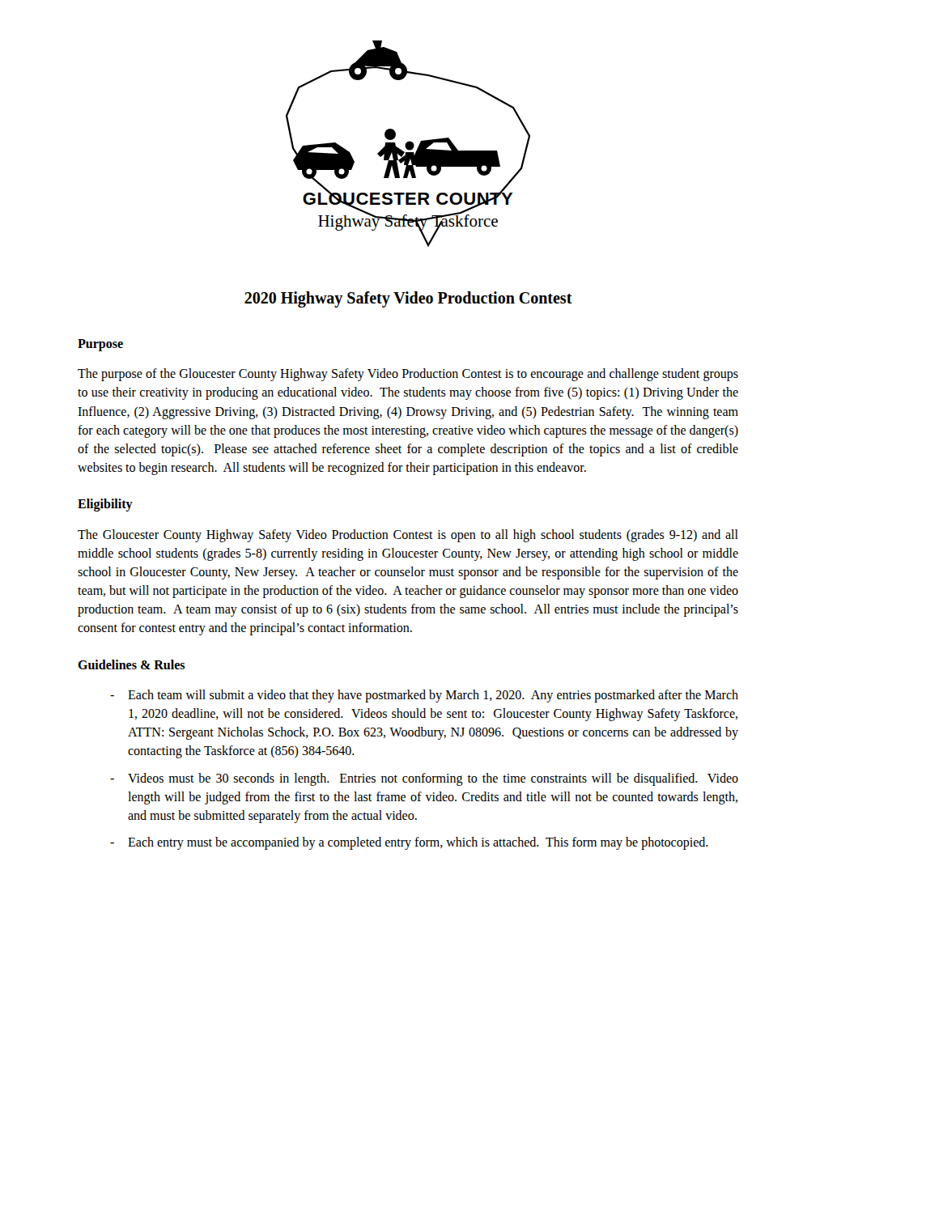GLOUCESTER COUNTY Highway Safety Taskforce
2020 Highway Safety Video Production Contest
Purpose
The purpose of the Gloucester County Highway Safety Video Production Contest is to encourage and challenge student groups to use their creativity in producing an educational video. The students may choose from five (5) topics: (1) Driving Under the Influence, (2) Aggressive Driving, (3) Distracted Driving, (4) Drowsy Driving, and (5) Pedestrian Safety. The winning team for each category will be the one that produces the most interesting, creative video which captures the message of the danger(s) of the selected topic(s). Please see attached reference sheet for a complete description of the topics and a list of credible websites to begin research. All students will be recognized for their participation in this endeavor.
Eligibility
The Gloucester County Highway Safety Video Production Contest is open to all high school students (grades 9-12) and all middle school students (grades 5-8) currently residing in Gloucester County, New Jersey, or attending high school or middle school in Gloucester County, New Jersey. A teacher or counselor must sponsor and be responsible for the supervision of the team, but will not participate in the production of the video. A teacher or guidance counselor may sponsor more than one video production team. A team may consist of up to 6 (six) students from the same school. All entries must include the principal’s consent for contest entry and the principal’s contact information.
Guidelines & Rules
Each team will submit a video that they have postmarked by March 1, 2020. Any entries postmarked after the March 1, 2020 deadline, will not be considered. Videos should be sent to: Gloucester County Highway Safety Taskforce, ATTN: Sergeant Nicholas Schock, P.O. Box 623, Woodbury, NJ 08096. Questions or concerns can be addressed by contacting the Taskforce at (856) 384-5640.
Videos must be 30 seconds in length. Entries not conforming to the time constraints will be disqualified. Video length will be judged from the first to the last frame of video. Credits and title will not be counted towards length, and must be submitted separately from the actual video.
Each entry must be accompanied by a completed entry form, which is attached. This form may be photocopied.